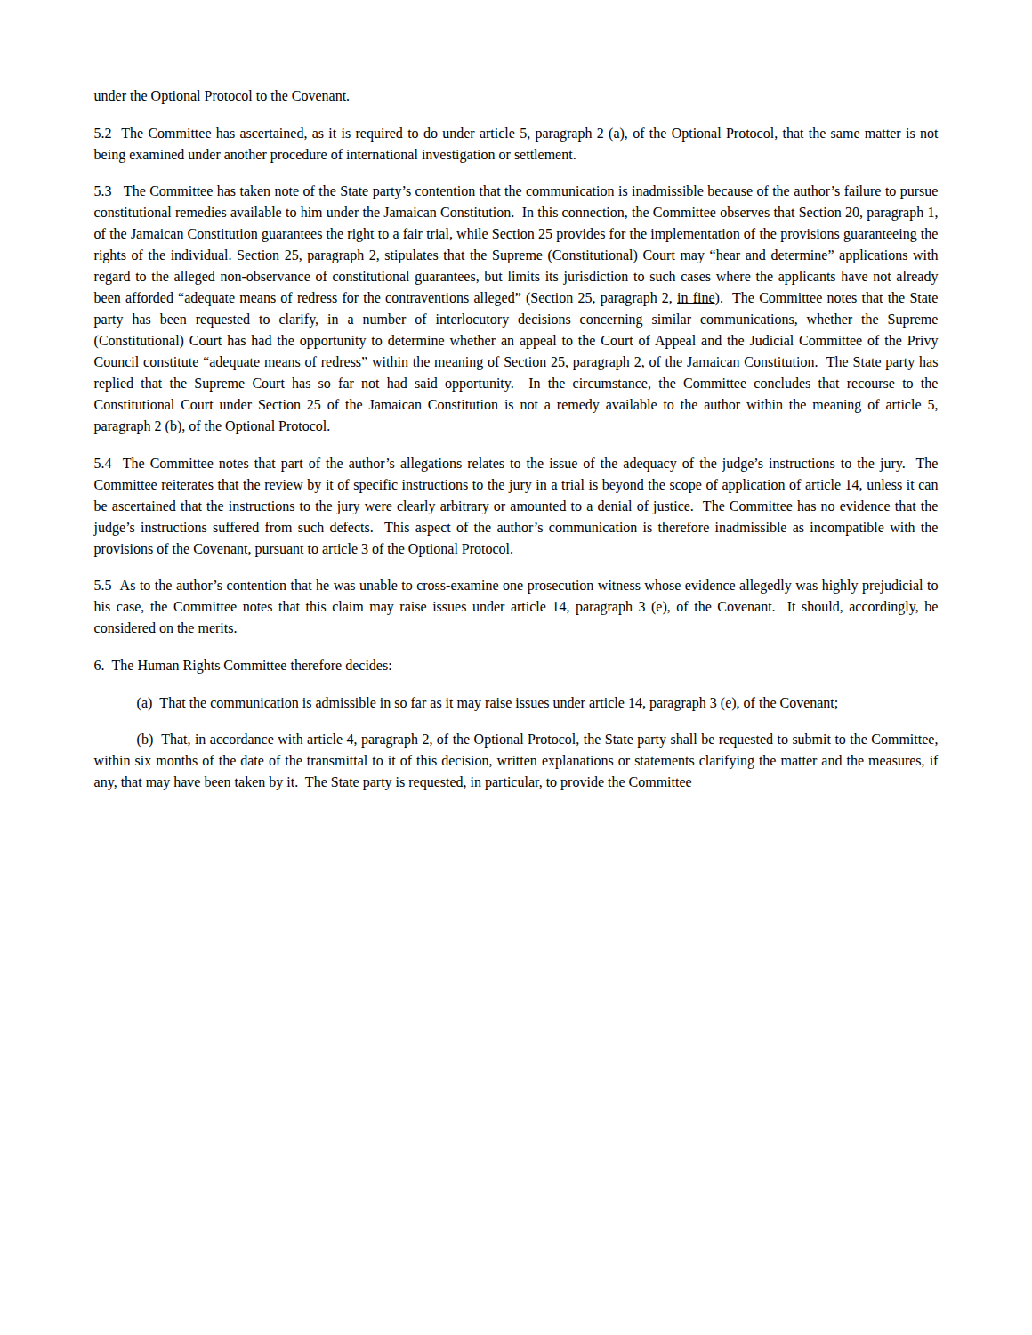under the Optional Protocol to the Covenant.
5.2 The Committee has ascertained, as it is required to do under article 5, paragraph 2 (a), of the Optional Protocol, that the same matter is not being examined under another procedure of international investigation or settlement.
5.3 The Committee has taken note of the State party’s contention that the communication is inadmissible because of the author’s failure to pursue constitutional remedies available to him under the Jamaican Constitution. In this connection, the Committee observes that Section 20, paragraph 1, of the Jamaican Constitution guarantees the right to a fair trial, while Section 25 provides for the implementation of the provisions guaranteeing the rights of the individual. Section 25, paragraph 2, stipulates that the Supreme (Constitutional) Court may “hear and determine” applications with regard to the alleged non-observance of constitutional guarantees, but limits its jurisdiction to such cases where the applicants have not already been afforded “adequate means of redress for the contraventions alleged” (Section 25, paragraph 2, in fine). The Committee notes that the State party has been requested to clarify, in a number of interlocutory decisions concerning similar communications, whether the Supreme (Constitutional) Court has had the opportunity to determine whether an appeal to the Court of Appeal and the Judicial Committee of the Privy Council constitute “adequate means of redress” within the meaning of Section 25, paragraph 2, of the Jamaican Constitution. The State party has replied that the Supreme Court has so far not had said opportunity. In the circumstance, the Committee concludes that recourse to the Constitutional Court under Section 25 of the Jamaican Constitution is not a remedy available to the author within the meaning of article 5, paragraph 2 (b), of the Optional Protocol.
5.4 The Committee notes that part of the author’s allegations relates to the issue of the adequacy of the judge’s instructions to the jury. The Committee reiterates that the review by it of specific instructions to the jury in a trial is beyond the scope of application of article 14, unless it can be ascertained that the instructions to the jury were clearly arbitrary or amounted to a denial of justice. The Committee has no evidence that the judge’s instructions suffered from such defects. This aspect of the author’s communication is therefore inadmissible as incompatible with the provisions of the Covenant, pursuant to article 3 of the Optional Protocol.
5.5 As to the author’s contention that he was unable to cross-examine one prosecution witness whose evidence allegedly was highly prejudicial to his case, the Committee notes that this claim may raise issues under article 14, paragraph 3 (e), of the Covenant. It should, accordingly, be considered on the merits.
6. The Human Rights Committee therefore decides:
(a) That the communication is admissible in so far as it may raise issues under article 14, paragraph 3 (e), of the Covenant;
(b) That, in accordance with article 4, paragraph 2, of the Optional Protocol, the State party shall be requested to submit to the Committee, within six months of the date of the transmittal to it of this decision, written explanations or statements clarifying the matter and the measures, if any, that may have been taken by it. The State party is requested, in particular, to provide the Committee